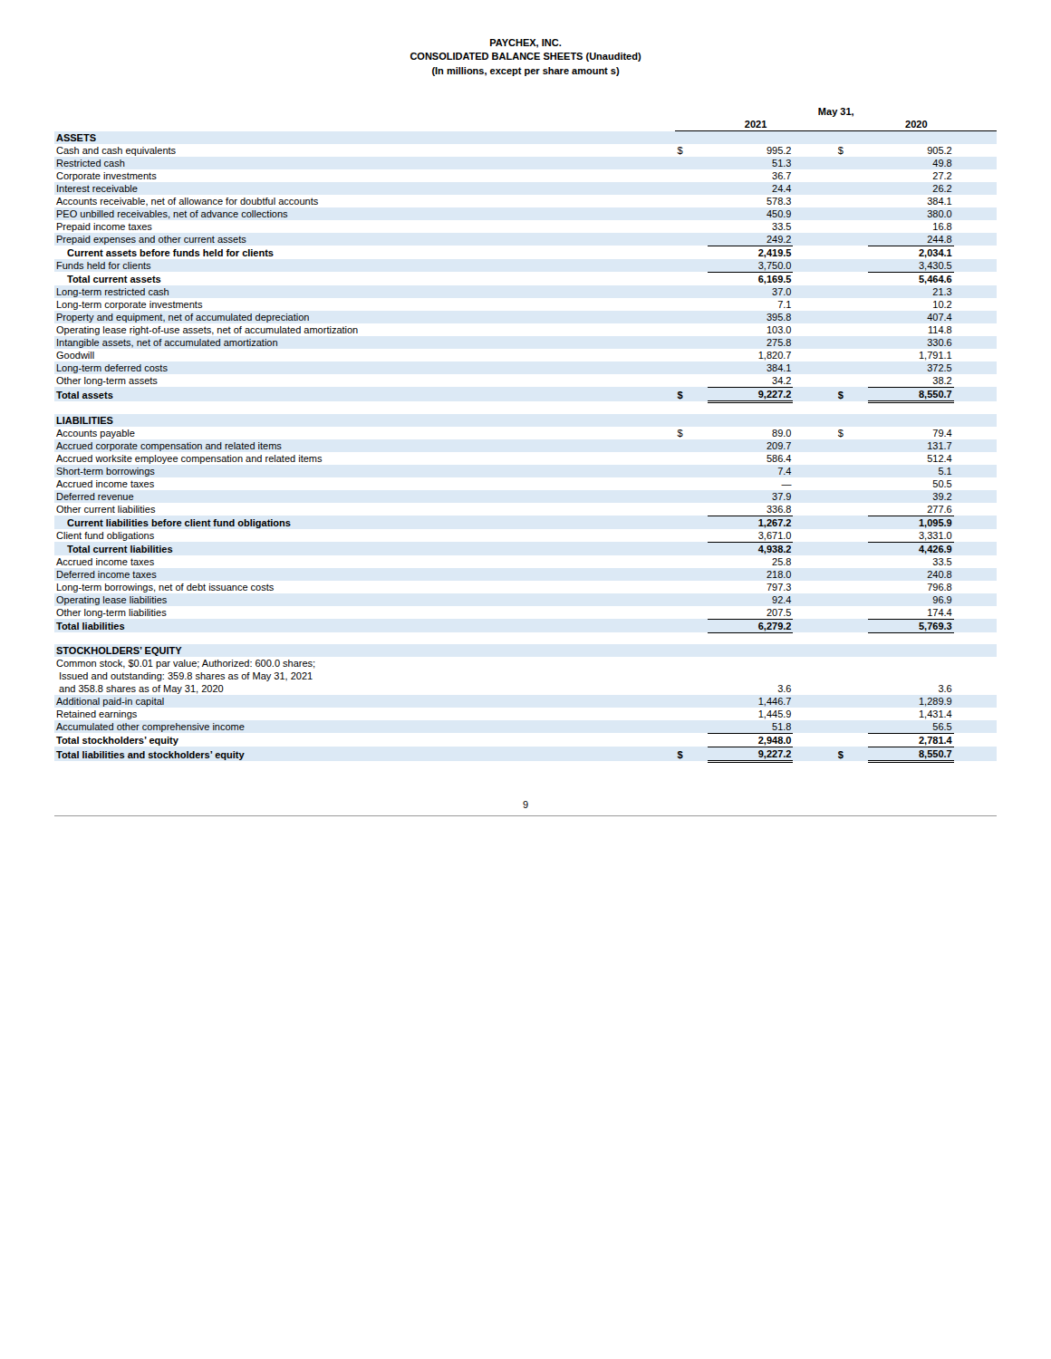PAYCHEX, INC.
CONSOLIDATED BALANCE SHEETS (Unaudited)
(In millions, except per share amount s)
| | May 31, |
| | 2021 | 2020 |
| ASSETS | | | | | | |
| Cash and cash equivalents | $ | 995.2 | | $ | 905.2 | |
| Restricted cash | | 51.3 | | | 49.8 | |
| Corporate investments | | 36.7 | | | 27.2 | |
| Interest receivable | | 24.4 | | | 26.2 | |
| Accounts receivable, net of allowance for doubtful accounts | | 578.3 | | | 384.1 | |
| PEO unbilled receivables, net of advance collections | | 450.9 | | | 380.0 | |
| Prepaid income taxes | | 33.5 | | | 16.8 | |
| Prepaid expenses and other current assets | | 249.2 | | | 244.8 | |
| Current assets before funds held for clients | | 2,419.5 | | | 2,034.1 | |
| Funds held for clients | | 3,750.0 | | | 3,430.5 | |
| Total current assets | | 6,169.5 | | | 5,464.6 | |
| Long-term restricted cash | | 37.0 | | | 21.3 | |
| Long-term corporate investments | | 7.1 | | | 10.2 | |
| Property and equipment, net of accumulated depreciation | | 395.8 | | | 407.4 | |
| Operating lease right-of-use assets, net of accumulated amortization | | 103.0 | | | 114.8 | |
| Intangible assets, net of accumulated amortization | | 275.8 | | | 330.6 | |
| Goodwill | | 1,820.7 | | | 1,791.1 | |
| Long-term deferred costs | | 384.1 | | | 372.5 | |
| Other long-term assets | | 34.2 | | | 38.2 | |
| Total assets | $ | 9,227.2 | | $ | 8,550.7 | |
| LIABILITIES | | | | | | |
| Accounts payable | $ | 89.0 | | $ | 79.4 | |
| Accrued corporate compensation and related items | | 209.7 | | | 131.7 | |
| Accrued worksite employee compensation and related items | | 586.4 | | | 512.4 | |
| Short-term borrowings | | 7.4 | | | 5.1 | |
| Accrued income taxes | | — | | | 50.5 | |
| Deferred revenue | | 37.9 | | | 39.2 | |
| Other current liabilities | | 336.8 | | | 277.6 | |
| Current liabilities before client fund obligations | | 1,267.2 | | | 1,095.9 | |
| Client fund obligations | | 3,671.0 | | | 3,331.0 | |
| Total current liabilities | | 4,938.2 | | | 4,426.9 | |
| Accrued income taxes | | 25.8 | | | 33.5 | |
| Deferred income taxes | | 218.0 | | | 240.8 | |
| Long-term borrowings, net of debt issuance costs | | 797.3 | | | 796.8 | |
| Operating lease liabilities | | 92.4 | | | 96.9 | |
| Other long-term liabilities | | 207.5 | | | 174.4 | |
| Total liabilities | | 6,279.2 | | | 5,769.3 | |
| STOCKHOLDERS’ EQUITY | | | | | | |
| Common stock, $0.01 par value; Authorized: 600.0 shares; | | | | | | |
| Issued and outstanding: 359.8 shares as of May 31, 2021 | | | | | | |
| and 358.8 shares as of May 31, 2020 | | 3.6 | | | 3.6 | |
| Additional paid-in capital | | 1,446.7 | | | 1,289.9 | |
| Retained earnings | | 1,445.9 | | | 1,431.4 | |
| Accumulated other comprehensive income | | 51.8 | | | 56.5 | |
| Total stockholders’ equity | | 2,948.0 | | | 2,781.4 | |
| Total liabilities and stockholders’ equity | $ | 9,227.2 | | $ | 8,550.7 | |
9